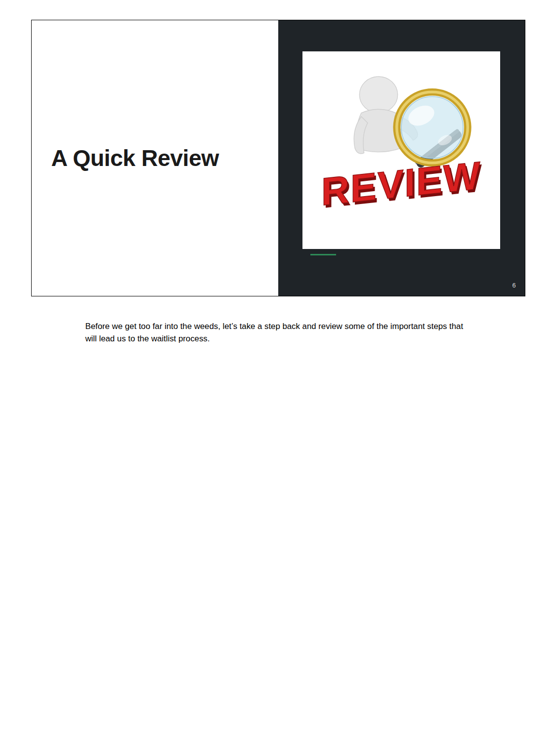A Quick Review
REVIEW REVIEW REVIEW
6
Before we get too far into the weeds, let’s take a step back and review some of the important steps that will lead us to the waitlist process.